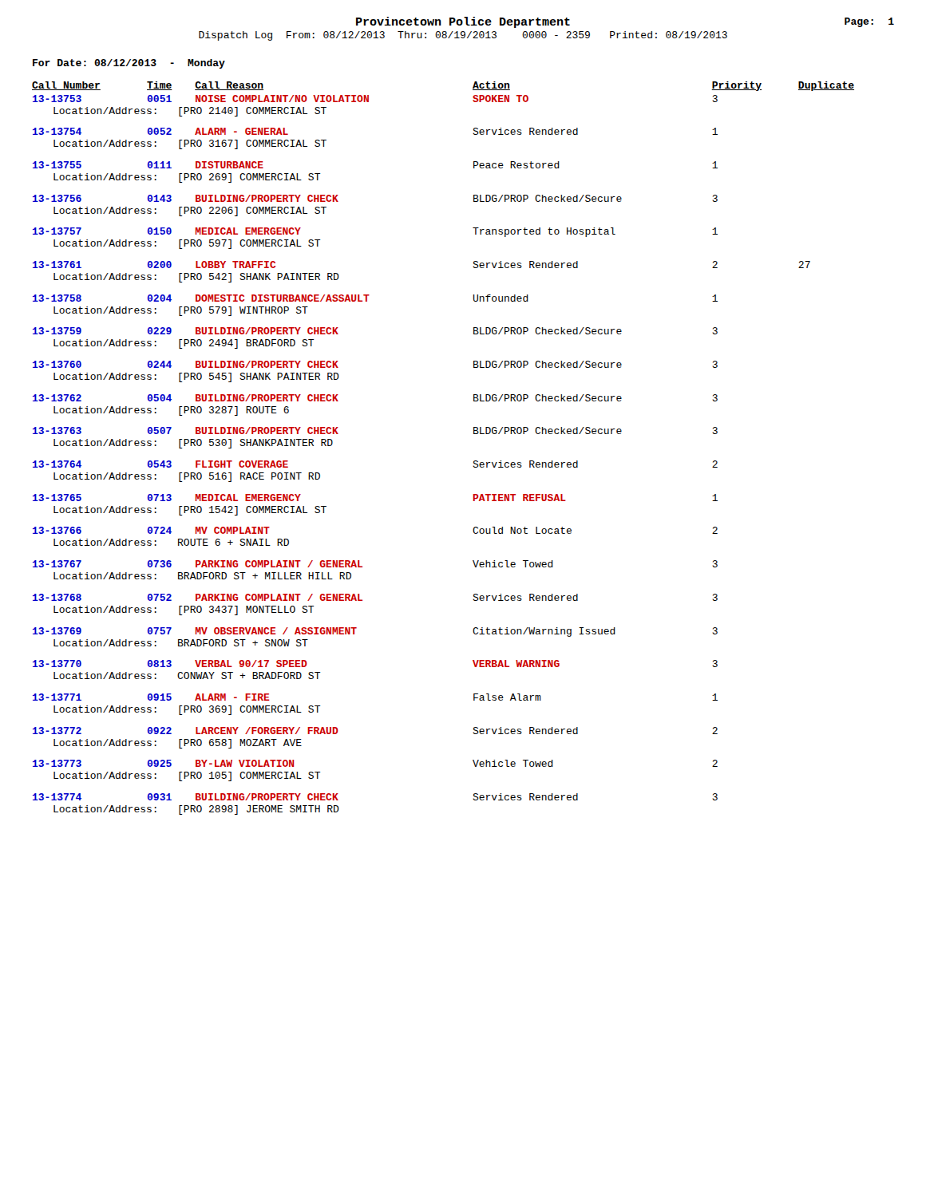Page: 1
Provincetown Police Department
Dispatch Log From: 08/12/2013 Thru: 08/19/2013 0000 - 2359 Printed: 08/19/2013
For Date: 08/12/2013 - Monday
| Call Number | Time | Call Reason | Action | Priority | Duplicate |
| --- | --- | --- | --- | --- | --- |
| 13-13753 | 0051 | NOISE COMPLAINT/NO VIOLATION | SPOKEN TO | 3 | |
| Location/Address: [PRO 2140] COMMERCIAL ST |
| 13-13754 | 0052 | ALARM - GENERAL | Services Rendered | 1 | |
| Location/Address: [PRO 3167] COMMERCIAL ST |
| 13-13755 | 0111 | DISTURBANCE | Peace Restored | 1 | |
| Location/Address: [PRO 269] COMMERCIAL ST |
| 13-13756 | 0143 | BUILDING/PROPERTY CHECK | BLDG/PROP Checked/Secure | 3 | |
| Location/Address: [PRO 2206] COMMERCIAL ST |
| 13-13757 | 0150 | MEDICAL EMERGENCY | Transported to Hospital | 1 | |
| Location/Address: [PRO 597] COMMERCIAL ST |
| 13-13761 | 0200 | LOBBY TRAFFIC | Services Rendered | 2 | 27 |
| Location/Address: [PRO 542] SHANK PAINTER RD |
| 13-13758 | 0204 | DOMESTIC DISTURBANCE/ASSAULT | Unfounded | 1 | |
| Location/Address: [PRO 579] WINTHROP ST |
| 13-13759 | 0229 | BUILDING/PROPERTY CHECK | BLDG/PROP Checked/Secure | 3 | |
| Location/Address: [PRO 2494] BRADFORD ST |
| 13-13760 | 0244 | BUILDING/PROPERTY CHECK | BLDG/PROP Checked/Secure | 3 | |
| Location/Address: [PRO 545] SHANK PAINTER RD |
| 13-13762 | 0504 | BUILDING/PROPERTY CHECK | BLDG/PROP Checked/Secure | 3 | |
| Location/Address: [PRO 3287] ROUTE 6 |
| 13-13763 | 0507 | BUILDING/PROPERTY CHECK | BLDG/PROP Checked/Secure | 3 | |
| Location/Address: [PRO 530] SHANKPAINTER RD |
| 13-13764 | 0543 | FLIGHT COVERAGE | Services Rendered | 2 | |
| Location/Address: [PRO 516] RACE POINT RD |
| 13-13765 | 0713 | MEDICAL EMERGENCY | PATIENT REFUSAL | 1 | |
| Location/Address: [PRO 1542] COMMERCIAL ST |
| 13-13766 | 0724 | MV COMPLAINT | Could Not Locate | 2 | |
| Location/Address: ROUTE 6 + SNAIL RD |
| 13-13767 | 0736 | PARKING COMPLAINT / GENERAL | Vehicle Towed | 3 | |
| Location/Address: BRADFORD ST + MILLER HILL RD |
| 13-13768 | 0752 | PARKING COMPLAINT / GENERAL | Services Rendered | 3 | |
| Location/Address: [PRO 3437] MONTELLO ST |
| 13-13769 | 0757 | MV OBSERVANCE / ASSIGNMENT | Citation/Warning Issued | 3 | |
| Location/Address: BRADFORD ST + SNOW ST |
| 13-13770 | 0813 | VERBAL 90/17 SPEED | VERBAL WARNING | 3 | |
| Location/Address: CONWAY ST + BRADFORD ST |
| 13-13771 | 0915 | ALARM - FIRE | False Alarm | 1 | |
| Location/Address: [PRO 369] COMMERCIAL ST |
| 13-13772 | 0922 | LARCENY /FORGERY/ FRAUD | Services Rendered | 2 | |
| Location/Address: [PRO 658] MOZART AVE |
| 13-13773 | 0925 | BY-LAW VIOLATION | Vehicle Towed | 2 | |
| Location/Address: [PRO 105] COMMERCIAL ST |
| 13-13774 | 0931 | BUILDING/PROPERTY CHECK | Services Rendered | 3 | |
| Location/Address: [PRO 2898] JEROME SMITH RD |